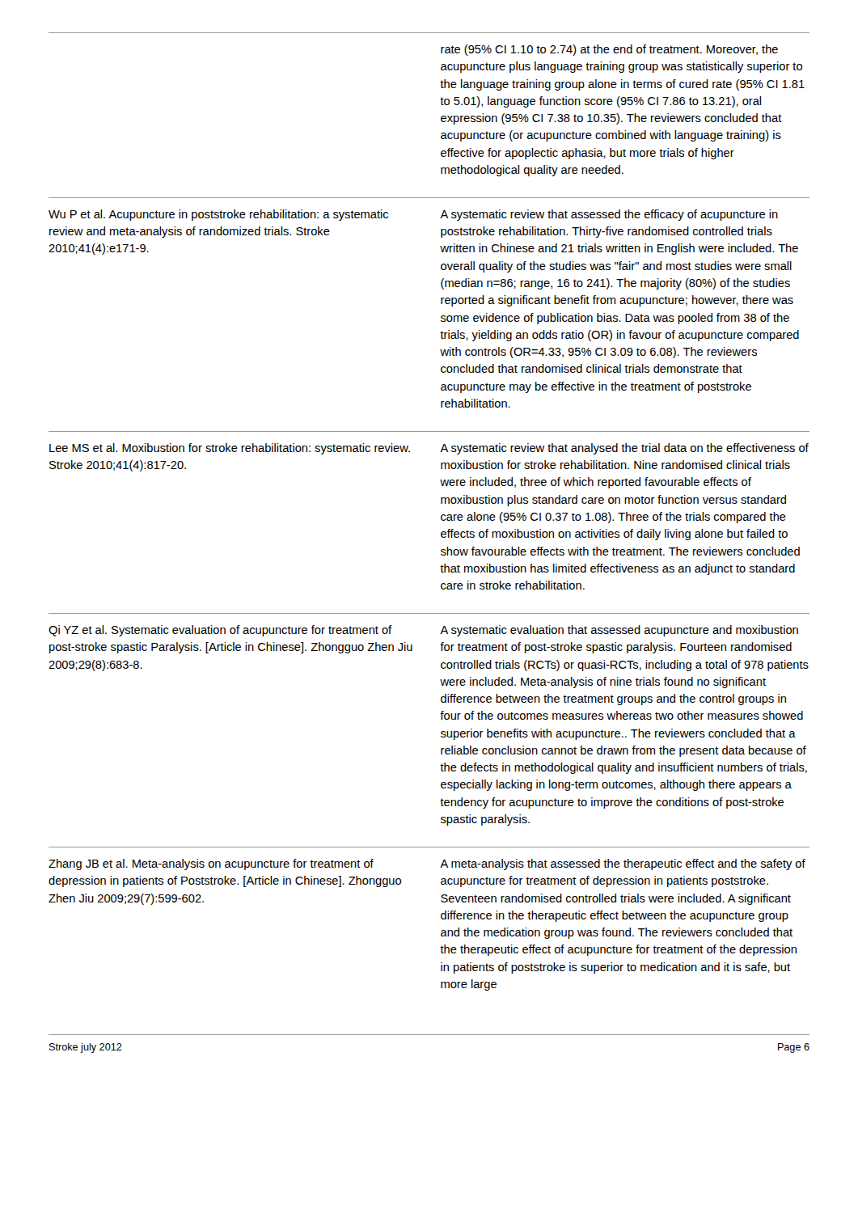| | rate (95% CI 1.10 to 2.74) at the end of treatment. Moreover, the acupuncture plus language training group was statistically superior to the language training group alone in terms of cured rate (95% CI 1.81 to 5.01), language function score (95% CI 7.86 to 13.21), oral expression (95% CI 7.38 to 10.35). The reviewers concluded that acupuncture (or acupuncture combined with language training) is effective for apoplectic aphasia, but more trials of higher methodological quality are needed. |
| Wu P et al. Acupuncture in poststroke rehabilitation: a systematic review and meta-analysis of randomized trials. Stroke 2010;41(4):e171-9. | A systematic review that assessed the efficacy of acupuncture in poststroke rehabilitation. Thirty-five randomised controlled trials written in Chinese and 21 trials written in English were included. The overall quality of the studies was "fair" and most studies were small (median n=86; range, 16 to 241). The majority (80%) of the studies reported a significant benefit from acupuncture; however, there was some evidence of publication bias. Data was pooled from 38 of the trials, yielding an odds ratio (OR) in favour of acupuncture compared with controls (OR=4.33, 95% CI 3.09 to 6.08). The reviewers concluded that randomised clinical trials demonstrate that acupuncture may be effective in the treatment of poststroke rehabilitation. |
| Lee MS et al. Moxibustion for stroke rehabilitation: systematic review. Stroke 2010;41(4):817-20. | A systematic review that analysed the trial data on the effectiveness of moxibustion for stroke rehabilitation. Nine randomised clinical trials were included, three of which reported favourable effects of moxibustion plus standard care on motor function versus standard care alone (95% CI 0.37 to 1.08). Three of the trials compared the effects of moxibustion on activities of daily living alone but failed to show favourable effects with the treatment. The reviewers concluded that moxibustion has limited effectiveness as an adjunct to standard care in stroke rehabilitation. |
| Qi YZ et al. Systematic evaluation of acupuncture for treatment of post-stroke spastic Paralysis. [Article in Chinese]. Zhongguo Zhen Jiu 2009;29(8):683-8. | A systematic evaluation that assessed acupuncture and moxibustion for treatment of post-stroke spastic paralysis. Fourteen randomised controlled trials (RCTs) or quasi-RCTs, including a total of 978 patients were included. Meta-analysis of nine trials found no significant difference between the treatment groups and the control groups in four of the outcomes measures whereas two other measures showed superior benefits with acupuncture.. The reviewers concluded that a reliable conclusion cannot be drawn from the present data because of the defects in methodological quality and insufficient numbers of trials, especially lacking in long-term outcomes, although there appears a tendency for acupuncture to improve the conditions of post-stroke spastic paralysis. |
| Zhang JB et al. Meta-analysis on acupuncture for treatment of depression in patients of Poststroke. [Article in Chinese]. Zhongguo Zhen Jiu 2009;29(7):599-602. | A meta-analysis that assessed the therapeutic effect and the safety of acupuncture for treatment of depression in patients poststroke. Seventeen randomised controlled trials were included. A significant difference in the therapeutic effect between the acupuncture group and the medication group was found. The reviewers concluded that the therapeutic effect of acupuncture for treatment of the depression in patients of poststroke is superior to medication and it is safe, but more large |
Stroke july 2012 Page 6